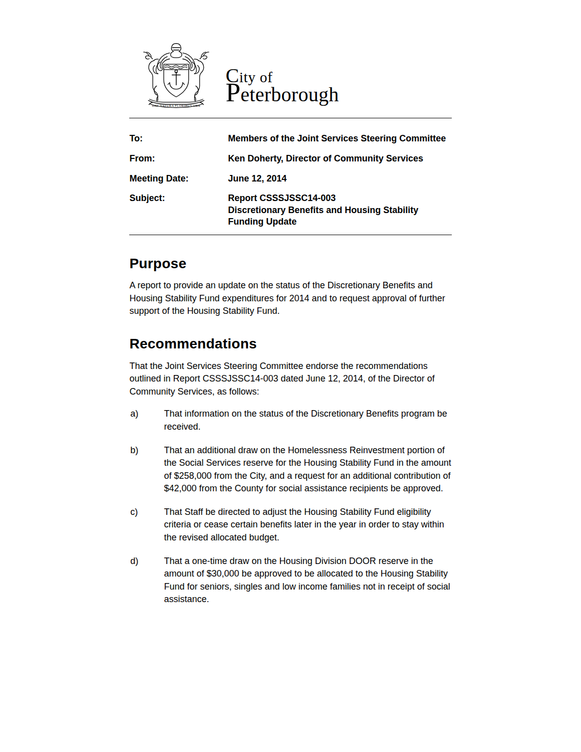DAT NATURA FLORIBUS ORA
City of
Peterborough
| To: | Members of the Joint Services Steering Committee |
| From: | Ken Doherty, Director of Community Services |
| Meeting Date: | June 12, 2014 |
| Subject: | Report CSSSJSSC14-003 Discretionary Benefits and Housing Stability Funding Update |
Purpose
A report to provide an update on the status of the Discretionary Benefits and Housing Stability Fund expenditures for 2014 and to request approval of further support of the Housing Stability Fund.
Recommendations
That the Joint Services Steering Committee endorse the recommendations outlined in Report CSSSJSSC14-003 dated June 12, 2014, of the Director of Community Services, as follows:
a) That information on the status of the Discretionary Benefits program be received.
b) That an additional draw on the Homelessness Reinvestment portion of the Social Services reserve for the Housing Stability Fund in the amount of $258,000 from the City, and a request for an additional contribution of $42,000 from the County for social assistance recipients be approved.
c) That Staff be directed to adjust the Housing Stability Fund eligibility criteria or cease certain benefits later in the year in order to stay within the revised allocated budget.
d) That a one-time draw on the Housing Division DOOR reserve in the amount of $30,000 be approved to be allocated to the Housing Stability Fund for seniors, singles and low income families not in receipt of social assistance.